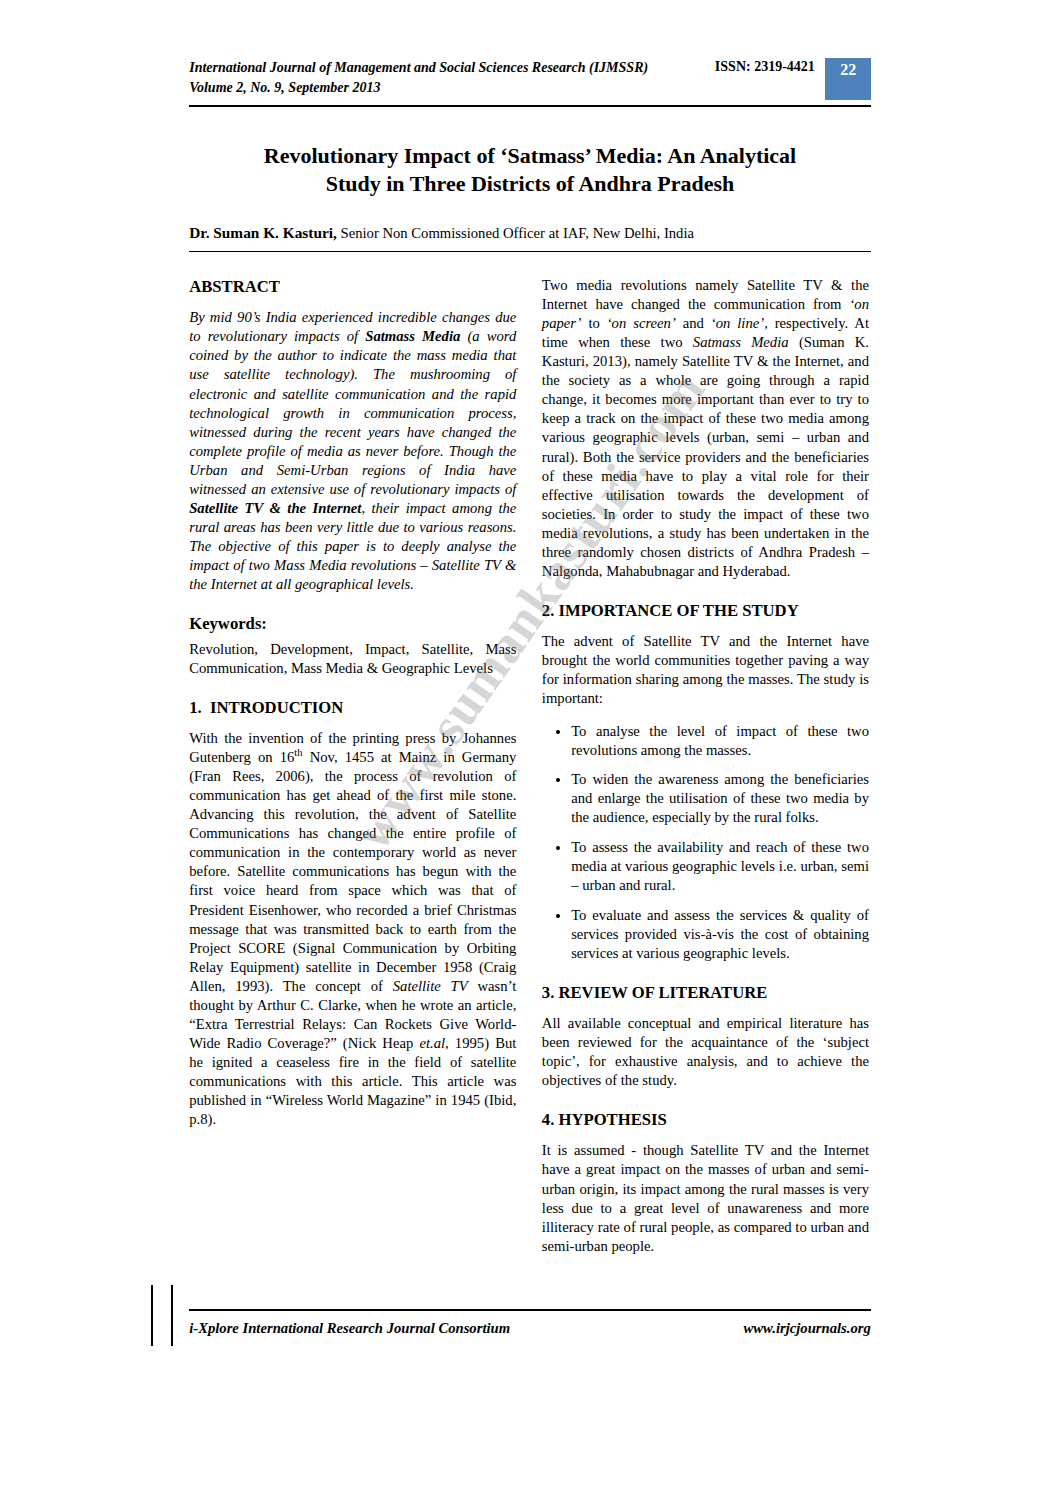| International Journal of Management and Social Sciences Research (IJMSSR) Volume 2, No. 9, September 2013 | ISSN: 2319-4421 | 22 |
Revolutionary Impact of ‘Satmass’ Media: An Analytical
Study in Three Districts of Andhra Pradesh
Dr. Suman K. Kasturi, Senior Non Commissioned Officer at IAF, New Delhi, India
www.sumankasturi.com
ABSTRACT
By mid 90’s India experienced incredible changes due to revolutionary impacts of Satmass Media (a word coined by the author to indicate the mass media that use satellite technology). The mushrooming of electronic and satellite communication and the rapid technological growth in communication process, witnessed during the recent years have changed the complete profile of media as never before. Though the Urban and Semi-Urban regions of India have witnessed an extensive use of revolutionary impacts of Satellite TV & the Internet, their impact among the rural areas has been very little due to various reasons. The objective of this paper is to deeply analyse the impact of two Mass Media revolutions – Satellite TV & the Internet at all geographical levels.
Keywords:
Revolution, Development, Impact, Satellite, Mass Communication, Mass Media & Geographic Levels
1. INTRODUCTION
With the invention of the printing press by Johannes Gutenberg on 16th Nov, 1455 at Mainz in Germany (Fran Rees, 2006), the process of revolution of communication has get ahead of the first mile stone. Advancing this revolution, the advent of Satellite Communications has changed the entire profile of communication in the contemporary world as never before. Satellite communications has begun with the first voice heard from space which was that of President Eisenhower, who recorded a brief Christmas message that was transmitted back to earth from the Project SCORE (Signal Communication by Orbiting Relay Equipment) satellite in December 1958 (Craig Allen, 1993). The concept of Satellite TV wasn’t thought by Arthur C. Clarke, when he wrote an article, “Extra Terrestrial Relays: Can Rockets Give World-Wide Radio Coverage?” (Nick Heap et.al, 1995) But he ignited a ceaseless fire in the field of satellite communications with this article. This article was published in “Wireless World Magazine” in 1945 (Ibid, p.8).
Two media revolutions namely Satellite TV & the Internet have changed the communication from ‘on paper’ to ‘on screen’ and ‘on line’, respectively. At time when these two Satmass Media (Suman K. Kasturi, 2013), namely Satellite TV & the Internet, and the society as a whole are going through a rapid change, it becomes more important than ever to try to keep a track on the impact of these two media among various geographic levels (urban, semi – urban and rural). Both the service providers and the beneficiaries of these media have to play a vital role for their effective utilisation towards the development of societies. In order to study the impact of these two media revolutions, a study has been undertaken in the three randomly chosen districts of Andhra Pradesh – Nalgonda, Mahabubnagar and Hyderabad.
2. IMPORTANCE OF THE STUDY
The advent of Satellite TV and the Internet have brought the world communities together paving a way for information sharing among the masses. The study is important:
To analyse the level of impact of these two revolutions among the masses.
To widen the awareness among the beneficiaries and enlarge the utilisation of these two media by the audience, especially by the rural folks.
To assess the availability and reach of these two media at various geographic levels i.e. urban, semi – urban and rural.
To evaluate and assess the services & quality of services provided vis-à-vis the cost of obtaining services at various geographic levels.
3. REVIEW OF LITERATURE
All available conceptual and empirical literature has been reviewed for the acquaintance of the ‘subject topic’, for exhaustive analysis, and to achieve the objectives of the study.
4. HYPOTHESIS
It is assumed - though Satellite TV and the Internet have a great impact on the masses of urban and semi-urban origin, its impact among the rural masses is very less due to a great level of unawareness and more illiteracy rate of rural people, as compared to urban and semi-urban people.
| i-Xplore International Research Journal Consortium | www.irjcjournals.org |